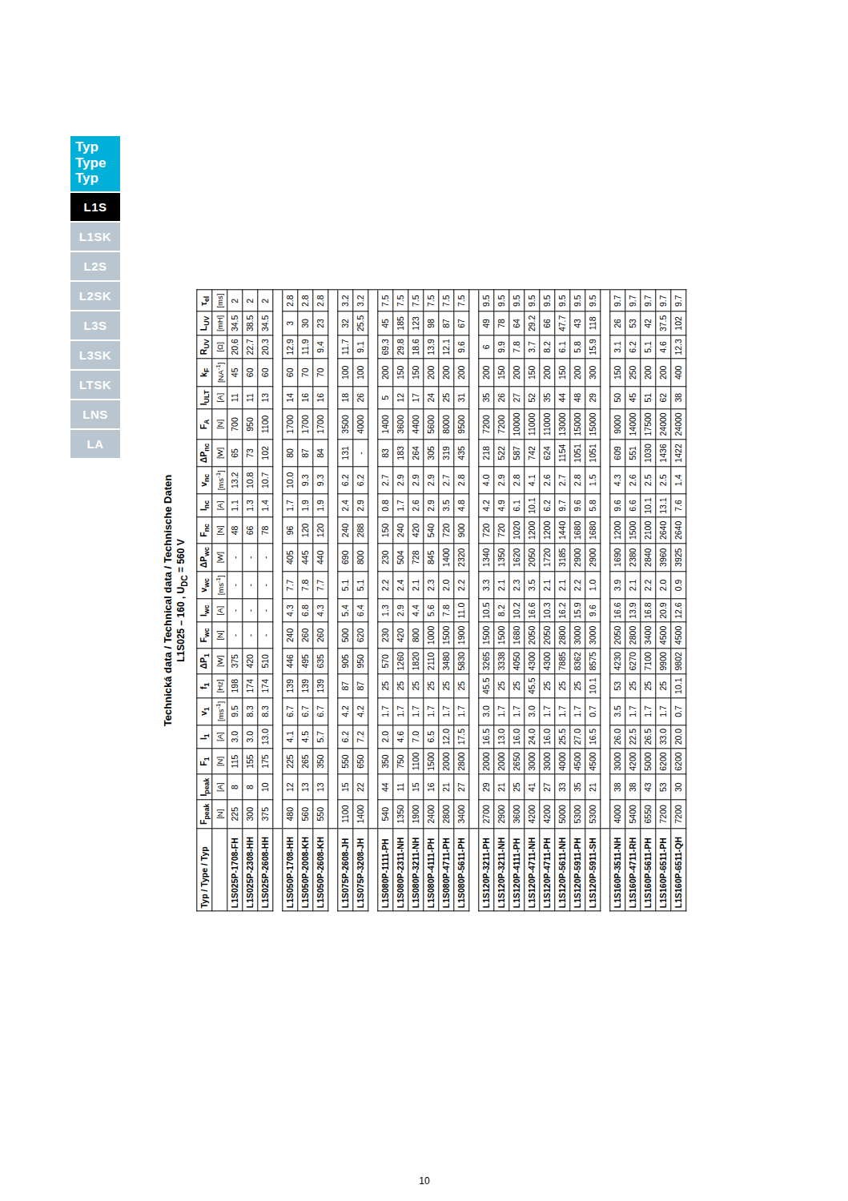Typ
Type
Typ
L1S
L1SK
L2S
L2SK
L3S
L3SK
LTSK
LNS
LA
Technická data / Technical data / Technische Daten
L1S025 – 160 , UDC = 560 V
| Typ / Type / Typ | F peak | I peak | F 1 | I 1 | v 1 | f 1 | ΔP 1 | F wc | I wc | v wc | ΔP wc | F nc | I nc | v nc | ΔP nc | F A | I ULT | k F | R UV | L UV | τ el |
| --- | --- | --- | --- | --- | --- | --- | --- | --- | --- | --- | --- | --- | --- | --- | --- | --- | --- | --- | --- | --- | --- |
| | [N] | [A] | [N] | [A] | [ms -1 ] | [Hz] | [W] | [N] | [A] | [ms -1 ] | [W] | [N] | [A] | [ms -1 ] | [W] | [N] | [A] | [NA -1 ] | [Ω] | [mH] | [ms] |
| L1S025P-1708-FH | 225 | 8 | 115 | 3.0 | 9.5 | 198 | 375 | - | - | - | - | 48 | 1.1 | 13.2 | 65 | 700 | 11 | 45 | 20.6 | 34.5 | 2 |
| L1S025P-2308-HH | 300 | 8 | 155 | 3.0 | 8.3 | 174 | 420 | - | - | - | - | 66 | 1.3 | 10.8 | 73 | 950 | 11 | 60 | 22.7 | 38.5 | 2 |
| L1S025P-2608-HH | 375 | 10 | 175 | 13.0 | 8.3 | 174 | 510 | - | - | - | - | 78 | 1.4 | 10.7 | 102 | 1100 | 13 | 60 | 20.3 | 34.5 | 2 |
| L1S050P-1708-HH | 480 | 12 | 225 | 4.1 | 6.7 | 139 | 446 | 240 | 4.3 | 7.7 | 405 | 96 | 1.7 | 10.0 | 80 | 1700 | 14 | 60 | 12.9 | 3 | 2.8 |
| L1S050P-2008-KH | 560 | 13 | 265 | 4.5 | 6.7 | 139 | 495 | 260 | 6.8 | 7.8 | 445 | 120 | 1.9 | 9.3 | 87 | 1700 | 16 | 70 | 11.9 | 30 | 2.8 |
| L1S050P-2608-KH | 550 | 13 | 350 | 5.7 | 6.7 | 139 | 635 | 260 | 4.3 | 7.7 | 440 | 120 | 1.9 | 9.3 | 84 | 1700 | 16 | 70 | 9.4 | 23 | 2.8 |
| L1S075P-2608-JH | 1100 | 15 | 550 | 6.2 | 4.2 | 87 | 905 | 500 | 5.4 | 5.1 | 690 | 240 | 2.4 | 6.2 | 131 | 3500 | 18 | 100 | 11.7 | 32 | 3.2 |
| L1S075P-3208-JH | 1400 | 22 | 650 | 7.2 | 4.2 | 87 | 950 | 620 | 6.4 | 5.1 | 800 | 288 | 2.9 | 6.2 | - | 4000 | 26 | 100 | 9.1 | 25.5 | 3.2 |
| L1S080P-1111-PH | 540 | 44 | 350 | 2.0 | 1.7 | 25 | 570 | 230 | 1.3 | 2.2 | 230 | 150 | 0.8 | 2.7 | 83 | 1400 | 5 | 200 | 69.3 | 45 | 7.5 |
| L1S080P-2311-NH | 1350 | 11 | 750 | 4.6 | 1.7 | 25 | 1260 | 420 | 2.9 | 2.4 | 504 | 240 | 1.7 | 2.9 | 183 | 3600 | 12 | 150 | 29.8 | 185 | 7.5 |
| L1S080P-3211-NH | 1900 | 15 | 1100 | 7.0 | 1.7 | 25 | 1820 | 800 | 4.4 | 2.1 | 728 | 420 | 2.6 | 2.9 | 264 | 4400 | 17 | 150 | 18.6 | 123 | 7.5 |
| L1S080P-4111-PH | 2400 | 16 | 1500 | 6.5 | 1.7 | 25 | 2110 | 1000 | 5.6 | 2.3 | 845 | 540 | 2.9 | 2.9 | 305 | 5600 | 24 | 200 | 13.9 | 98 | 7.5 |
| L1S080P-4711-PH | 2800 | 21 | 2000 | 12.0 | 1.7 | 25 | 3480 | 1500 | 7.8 | 2.0 | 1400 | 720 | 3.5 | 2.7 | 319 | 8000 | 25 | 200 | 12.1 | 87 | 7.5 |
| L1S080P-5611-PH | 3400 | 27 | 2800 | 17.5 | 1.7 | 25 | 5830 | 1900 | 11.0 | 2.2 | 2320 | 900 | 4.8 | 2.8 | 435 | 9500 | 31 | 200 | 9.6 | 67 | 7.5 |
| L1S120P-3211-PH | 2700 | 29 | 2000 | 16.5 | 3.0 | 45.5 | 3265 | 1500 | 10.5 | 3.3 | 1340 | 720 | 4.2 | 4.0 | 218 | 7200 | 35 | 200 | 6 | 49 | 9.5 |
| L1S120P-3211-NH | 2900 | 21 | 2000 | 13.0 | 1.7 | 25 | 3338 | 1500 | 8.2 | 2.1 | 1350 | 720 | 4.9 | 2.9 | 522 | 7200 | 26 | 150 | 9.9 | 78 | 9.5 |
| L1S120P-4111-PH | 3600 | 25 | 2650 | 16.0 | 1.7 | 25 | 4050 | 1680 | 10.2 | 2.3 | 1620 | 1020 | 6.1 | 2.8 | 587 | 10000 | 27 | 200 | 7.8 | 64 | 9.5 |
| L1S120P-4711-NH | 4200 | 41 | 3000 | 24.0 | 3.0 | 45.5 | 4300 | 2050 | 16.6 | 3.5 | 2050 | 1200 | 10.1 | 4.1 | 742 | 11000 | 52 | 150 | 3.7 | 29.2 | 9.5 |
| L1S120P-4711-PH | 4200 | 27 | 3000 | 16.0 | 1.7 | 25 | 4300 | 2050 | 10.3 | 2.1 | 1720 | 1200 | 6.2 | 2.6 | 624 | 11000 | 35 | 200 | 8.2 | 66 | 9.5 |
| L1S120P-5611-NH | 5000 | 33 | 4000 | 25.5 | 1.7 | 25 | 7885 | 2800 | 16.2 | 2.1 | 3185 | 1440 | 9.7 | 2.7 | 1154 | 13000 | 44 | 150 | 6.1 | 47.7 | 9.5 |
| L1S120P-5911-PH | 5300 | 35 | 4500 | 27.0 | 1.7 | 25 | 8362 | 3000 | 15.9 | 2.2 | 2900 | 1680 | 9.6 | 2.8 | 1051 | 15000 | 48 | 200 | 5.8 | 43 | 9.5 |
| L1S120P-5911-SH | 5300 | 21 | 4500 | 16.5 | 0.7 | 10.1 | 8575 | 3000 | 9.6 | 1.0 | 2900 | 1680 | 5.8 | 1.5 | 1051 | 15000 | 29 | 300 | 15.9 | 118 | 9.5 |
| L1S160P-3511-NH | 4000 | 38 | 3000 | 26.0 | 3.5 | 53 | 4230 | 2050 | 16.6 | 3.9 | 1690 | 1200 | 9.6 | 4.3 | 609 | 9000 | 50 | 150 | 3.1 | 26 | 9.7 |
| L1S160P-4711-RH | 5400 | 38 | 4200 | 22.5 | 1.7 | 25 | 6270 | 2800 | 13.9 | 2.1 | 2380 | 1500 | 6.6 | 2.6 | 551 | 14000 | 45 | 250 | 6.2 | 53 | 9.7 |
| L1S160P-5611-PH | 6550 | 43 | 5000 | 26.5 | 1.7 | 25 | 7100 | 3400 | 16.8 | 2.2 | 2840 | 2100 | 10.1 | 2.5 | 1030 | 17500 | 51 | 200 | 5.1 | 42 | 9.7 |
| L1S160P-6511-PH | 7200 | 53 | 6200 | 33.0 | 1.7 | 25 | 9900 | 4500 | 20.9 | 2.0 | 3960 | 2640 | 13.1 | 2.5 | 1436 | 24000 | 62 | 200 | 4.6 | 37.5 | 9.7 |
| L1S160P-6511-QH | 7200 | 30 | 6200 | 20.0 | 0.7 | 10.1 | 9802 | 4500 | 12.6 | 0.9 | 3925 | 2640 | 7.6 | 1.4 | 1422 | 24000 | 38 | 400 | 12.3 | 102 | 9.7 |
10